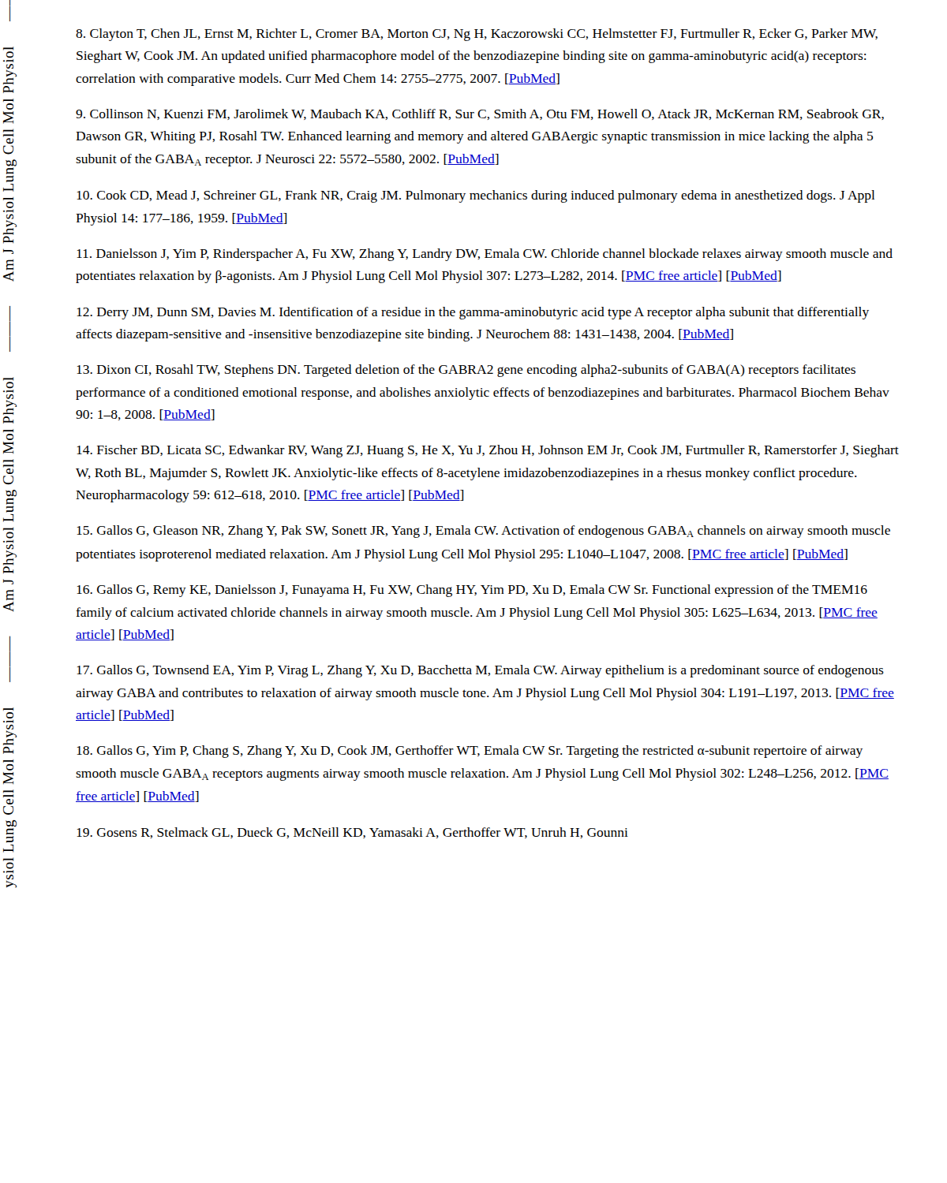Lung Cell Mol Physiol ——— Am J Physiol Lung Cell Mol Physiol ——— Am J Physiol Lung Cell Mol Physiol ——— Am J Physiol Lung Cell Mol Physiol ——— Am J Ph
8. Clayton T, Chen JL, Ernst M, Richter L, Cromer BA, Morton CJ, Ng H, Kaczorowski CC, Helmstetter FJ, Furtmuller R, Ecker G, Parker MW, Sieghart W, Cook JM. An updated unified pharmacophore model of the benzodiazepine binding site on gamma-aminobutyric acid(a) receptors: correlation with comparative models. Curr Med Chem 14: 2755–2775, 2007. [PubMed]
9. Collinson N, Kuenzi FM, Jarolimek W, Maubach KA, Cothliff R, Sur C, Smith A, Otu FM, Howell O, Atack JR, McKernan RM, Seabrook GR, Dawson GR, Whiting PJ, Rosahl TW. Enhanced learning and memory and altered GABAergic synaptic transmission in mice lacking the alpha 5 subunit of the GABAA receptor. J Neurosci 22: 5572–5580, 2002. [PubMed]
10. Cook CD, Mead J, Schreiner GL, Frank NR, Craig JM. Pulmonary mechanics during induced pulmonary edema in anesthetized dogs. J Appl Physiol 14: 177–186, 1959. [PubMed]
11. Danielsson J, Yim P, Rinderspacher A, Fu XW, Zhang Y, Landry DW, Emala CW. Chloride channel blockade relaxes airway smooth muscle and potentiates relaxation by β-agonists. Am J Physiol Lung Cell Mol Physiol 307: L273–L282, 2014. [PMC free article] [PubMed]
12. Derry JM, Dunn SM, Davies M. Identification of a residue in the gamma-aminobutyric acid type A receptor alpha subunit that differentially affects diazepam-sensitive and -insensitive benzodiazepine site binding. J Neurochem 88: 1431–1438, 2004. [PubMed]
13. Dixon CI, Rosahl TW, Stephens DN. Targeted deletion of the GABRA2 gene encoding alpha2-subunits of GABA(A) receptors facilitates performance of a conditioned emotional response, and abolishes anxiolytic effects of benzodiazepines and barbiturates. Pharmacol Biochem Behav 90: 1–8, 2008. [PubMed]
14. Fischer BD, Licata SC, Edwankar RV, Wang ZJ, Huang S, He X, Yu J, Zhou H, Johnson EM Jr, Cook JM, Furtmuller R, Ramerstorfer J, Sieghart W, Roth BL, Majumder S, Rowlett JK. Anxiolytic-like effects of 8-acetylene imidazobenzodiazepines in a rhesus monkey conflict procedure. Neuropharmacology 59: 612–618, 2010. [PMC free article] [PubMed]
15. Gallos G, Gleason NR, Zhang Y, Pak SW, Sonett JR, Yang J, Emala CW. Activation of endogenous GABAA channels on airway smooth muscle potentiates isoproterenol mediated relaxation. Am J Physiol Lung Cell Mol Physiol 295: L1040–L1047, 2008. [PMC free article] [PubMed]
16. Gallos G, Remy KE, Danielsson J, Funayama H, Fu XW, Chang HY, Yim PD, Xu D, Emala CW Sr. Functional expression of the TMEM16 family of calcium activated chloride channels in airway smooth muscle. Am J Physiol Lung Cell Mol Physiol 305: L625–L634, 2013. [PMC free article] [PubMed]
17. Gallos G, Townsend EA, Yim P, Virag L, Zhang Y, Xu D, Bacchetta M, Emala CW. Airway epithelium is a predominant source of endogenous airway GABA and contributes to relaxation of airway smooth muscle tone. Am J Physiol Lung Cell Mol Physiol 304: L191–L197, 2013. [PMC free article] [PubMed]
18. Gallos G, Yim P, Chang S, Zhang Y, Xu D, Cook JM, Gerthoffer WT, Emala CW Sr. Targeting the restricted α-subunit repertoire of airway smooth muscle GABAA receptors augments airway smooth muscle relaxation. Am J Physiol Lung Cell Mol Physiol 302: L248–L256, 2012. [PMC free article] [PubMed]
19. Gosens R, Stelmack GL, Dueck G, McNeill KD, Yamasaki A, Gerthoffer WT, Unruh H, Gounni